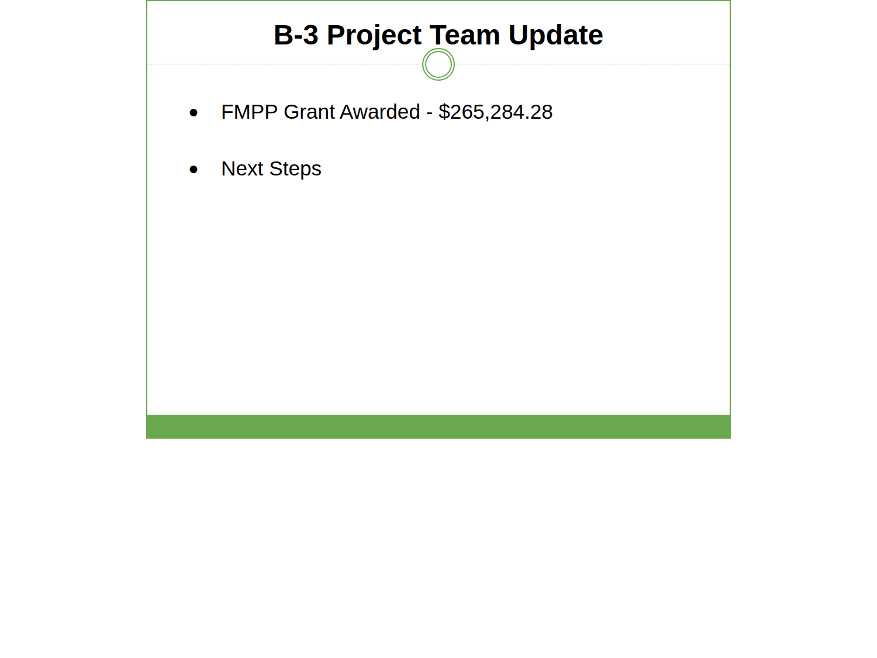B-3 Project Team Update
FMPP Grant Awarded - $265,284.28
Next Steps